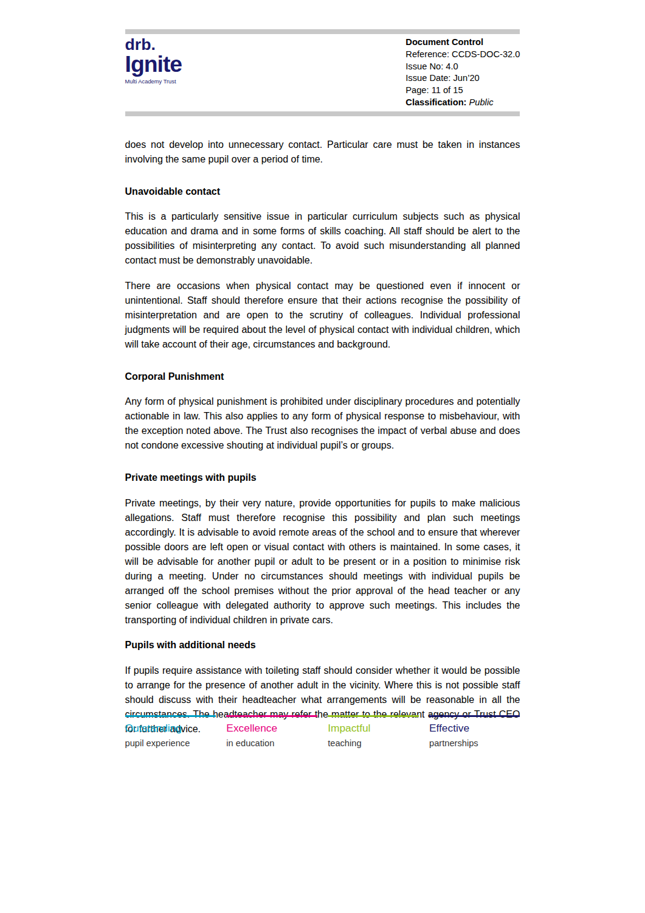drb.
Ignite
Multi Academy Trust
Document Control
Reference: CCDS-DOC-32.0
Issue No: 4.0
Issue Date: Jun’20
Page: 11 of 15
Classification: Public
does not develop into unnecessary contact. Particular care must be taken in instances involving the same pupil over a period of time.
Unavoidable contact
This is a particularly sensitive issue in particular curriculum subjects such as physical education and drama and in some forms of skills coaching. All staff should be alert to the possibilities of misinterpreting any contact. To avoid such misunderstanding all planned contact must be demonstrably unavoidable.
There are occasions when physical contact may be questioned even if innocent or unintentional. Staff should therefore ensure that their actions recognise the possibility of misinterpretation and are open to the scrutiny of colleagues. Individual professional judgments will be required about the level of physical contact with individual children, which will take account of their age, circumstances and background.
Corporal Punishment
Any form of physical punishment is prohibited under disciplinary procedures and potentially actionable in law. This also applies to any form of physical response to misbehaviour, with the exception noted above. The Trust also recognises the impact of verbal abuse and does not condone excessive shouting at individual pupil’s or groups.
Private meetings with pupils
Private meetings, by their very nature, provide opportunities for pupils to make malicious allegations. Staff must therefore recognise this possibility and plan such meetings accordingly. It is advisable to avoid remote areas of the school and to ensure that wherever possible doors are left open or visual contact with others is maintained. In some cases, it will be advisable for another pupil or adult to be present or in a position to minimise risk during a meeting. Under no circumstances should meetings with individual pupils be arranged off the school premises without the prior approval of the head teacher or any senior colleague with delegated authority to approve such meetings. This includes the transporting of individual children in private cars.
Pupils with additional needs
If pupils require assistance with toileting staff should consider whether it would be possible to arrange for the presence of another adult in the vicinity. Where this is not possible staff should discuss with their headteacher what arrangements will be reasonable in all the circumstances. The headteacher may refer the matter to the relevant agency or Trust CEO for further advice.
Outstanding
pupil experience
Excellence
in education
Impactful
teaching
Effective
partnerships